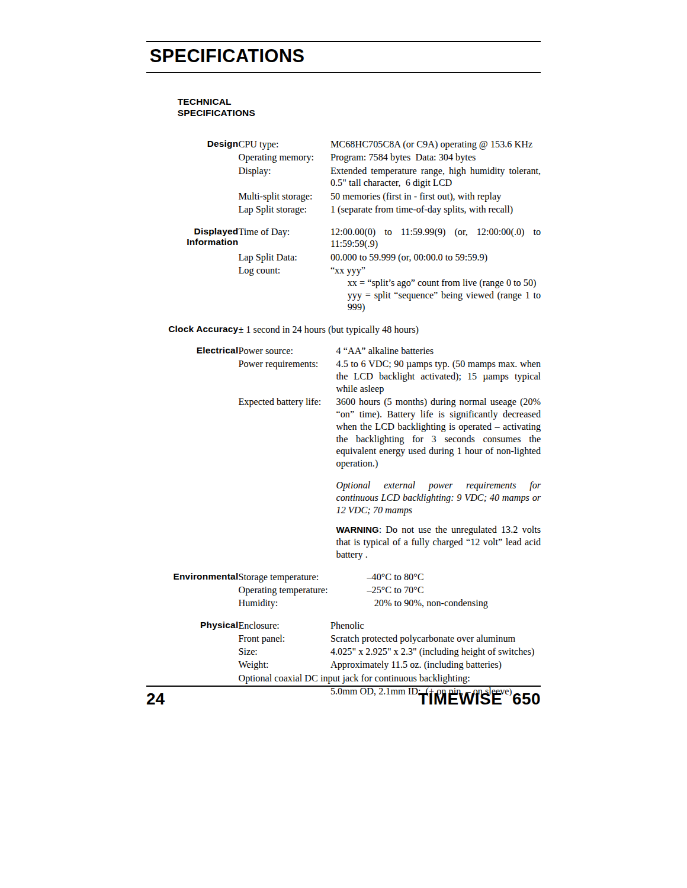SPECIFICATIONS
TECHNICAL
SPECIFICATIONS
| Design | / CPU type: / MC68HC705C8A (or C9A) operating @ 153.6 KHz / / Operating memory: / Program: 7584 bytes Data: 304 bytes / / Display: / Extended temperature range, high humidity tolerant, 0.5" tall character, 6 digit LCD / / Multi-split storage: / 50 memories (first in - first out), with replay / / Lap Split storage: / 1 (separate from time-of-day splits, with recall) / |
| Displayed Information | / Time of Day: / 12:00.00(0) to 11:59.99(9) (or, 12:00:00(.0) to 11:59:59(.9) / / Lap Split Data: / 00.000 to 59.999 (or, 00:00.0 to 59:59.9) / / Log count: / “xx yyy” xx = “split’s ago” count from live (range 0 to 50) yyy = split “sequence” being viewed (range 1 to 999) / |
| Clock Accuracy | ± 1 second in 24 hours (but typically 48 hours) |
| Electrical | / Power source: / 4 “AA” alkaline batteries / / Power requirements: / 4.5 to 6 VDC; 90 µamps typ. (50 mamps max. when the LCD backlight activated); 15 µamps typical while asleep / / Expected battery life: / 3600 hours (5 months) during normal useage (20% “on” time). Battery life is significantly decreased when the LCD backlighting is operated – activating the backlighting for 3 seconds consumes the equivalent energy used during 1 hour of non-lighted operation.) / / / Optional external power requirements for continuous LCD backlighting: 9 VDC; 40 mamps or 12 VDC; 70 mamps / / / WARNING : Do not use the unregulated 13.2 volts that is typical of a fully charged “12 volt” lead acid battery . / |
| Environmental | / Storage temperature: / –40°C to 80°C / / Operating temperature: / –25°C to 70°C / / Humidity: / 20% to 90%, non-condensing / |
| Physical | / Enclosure: / Phenolic / / Front panel: / Scratch protected polycarbonate over aluminum / / Size: / 4.025" x 2.925" x 2.3" (including height of switches) / / Weight: / Approximately 11.5 oz. (including batteries) / / Optional coaxial DC input jack for continuous backlighting: / / / 5.0mm OD, 2.1mm ID; (+ on pin, – on sleeve ) / |
24 TIMEWISE 650